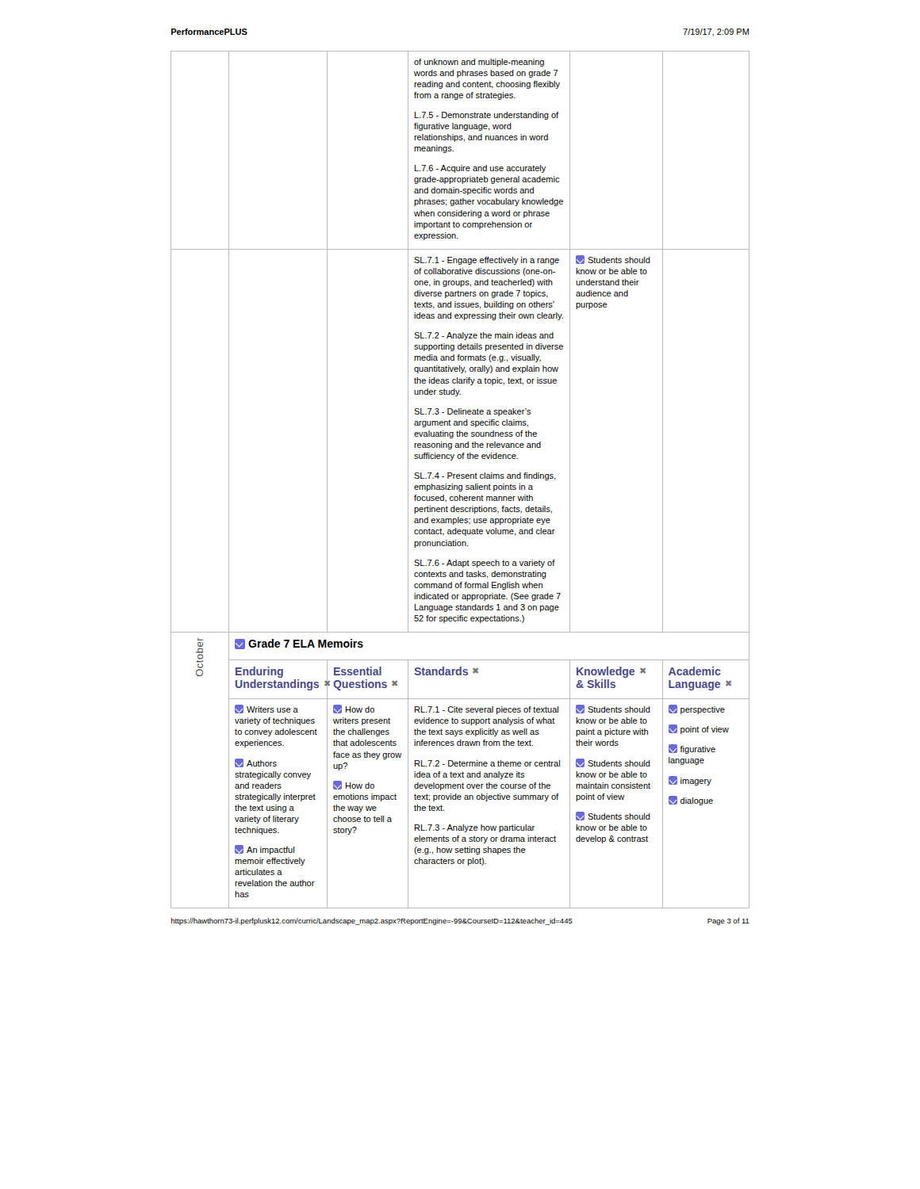PerformancePLUS
7/19/17, 2:09 PM
| | | | of unknown and multiple-meaning words and phrases based on grade 7 reading and content, choosing flexibly from a range of strategies. L.7.5 - Demonstrate understanding of figurative language, word relationships, and nuances in word meanings. L.7.6 - Acquire and use accurately grade-appropriateb general academic and domain-specific words and phrases; gather vocabulary knowledge when considering a word or phrase important to comprehension or expression. | | |
| | | | SL.7.1 - Engage effectively in a range of collaborative discussions (one-on-one, in groups, and teacherled) with diverse partners on grade 7 topics, texts, and issues, building on others’ ideas and expressing their own clearly. SL.7.2 - Analyze the main ideas and supporting details presented in diverse media and formats (e.g., visually, quantitatively, orally) and explain how the ideas clarify a topic, text, or issue under study. SL.7.3 - Delineate a speaker’s argument and specific claims, evaluating the soundness of the reasoning and the relevance and sufficiency of the evidence. SL.7.4 - Present claims and findings, emphasizing salient points in a focused, coherent manner with pertinent descriptions, facts, details, and examples; use appropriate eye contact, adequate volume, and clear pronunciation. SL.7.6 - Adapt speech to a variety of contexts and tasks, demonstrating command of formal English when indicated or appropriate. (See grade 7 Language standards 1 and 3 on page 52 for specific expectations.) | Students should know or be able to understand their audience and purpose | |
| October | Grade 7 ELA Memoirs |
| Enduring Understandings ✖ | Essential Questions ✖ | Standards ✖ | Knowledge ✖ & Skills | Academic Language ✖ |
| Writers use a variety of techniques to convey adolescent experiences. Authors strategically convey and readers strategically interpret the text using a variety of literary techniques. An impactful memoir effectively articulates a revelation the author has | How do writers present the challenges that adolescents face as they grow up? How do emotions impact the way we choose to tell a story? | RL.7.1 - Cite several pieces of textual evidence to support analysis of what the text says explicitly as well as inferences drawn from the text. RL.7.2 - Determine a theme or central idea of a text and analyze its development over the course of the text; provide an objective summary of the text. RL.7.3 - Analyze how particular elements of a story or drama interact (e.g., how setting shapes the characters or plot). | Students should know or be able to paint a picture with their words Students should know or be able to maintain consistent point of view Students should know or be able to develop & contrast | perspective point of view figurative language imagery dialogue |
https://hawthorn73-il.perfplusk12.com/curric/Landscape_map2.aspx?ReportEngine=-99&CourseID=112&teacher_id=445
Page 3 of 11